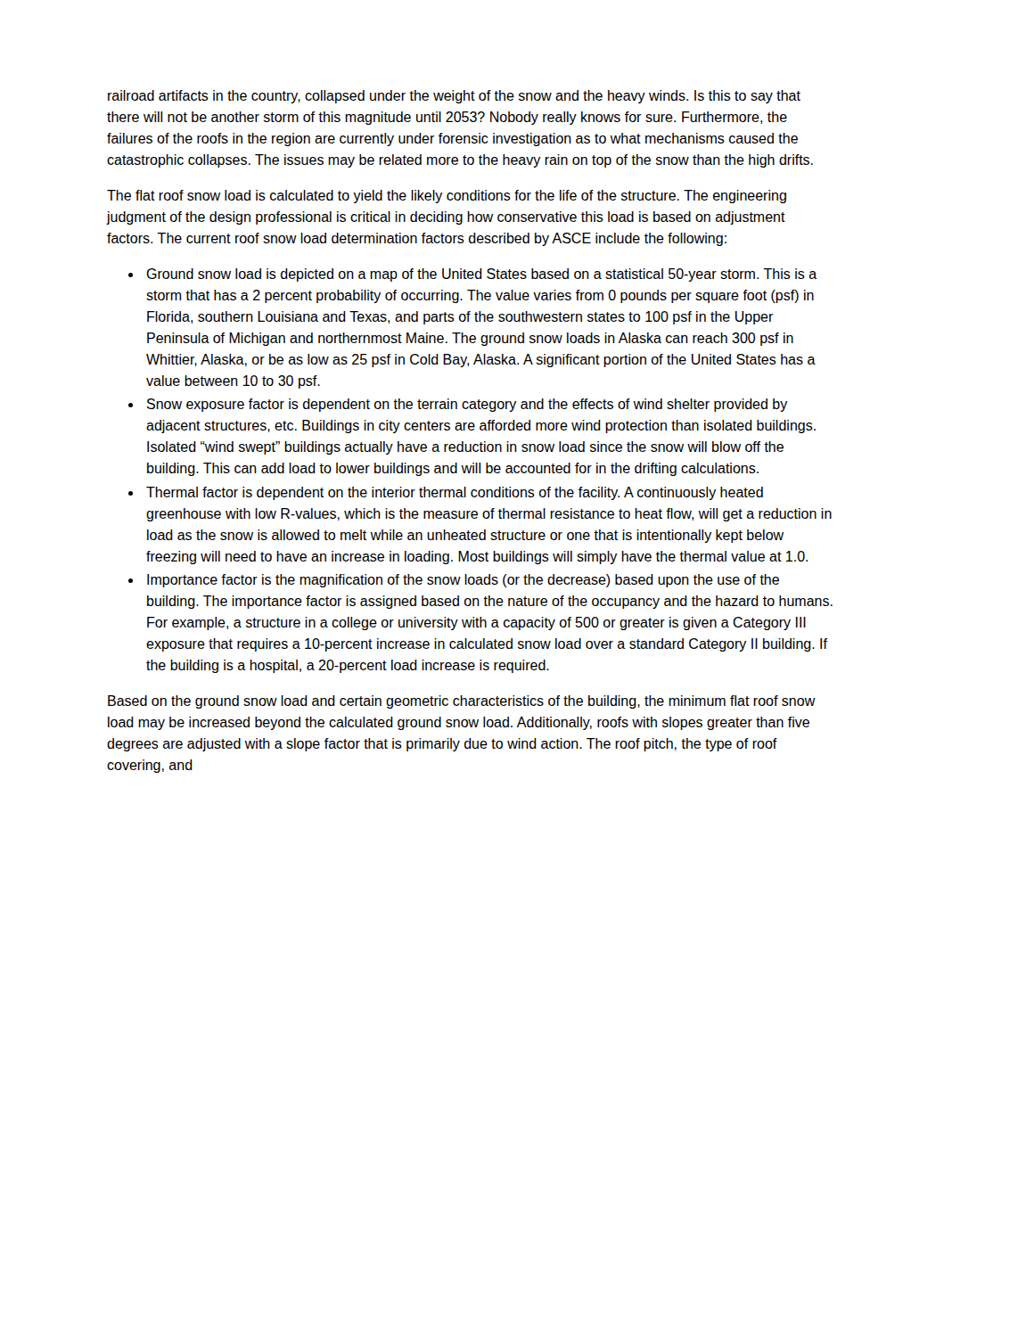railroad artifacts in the country, collapsed under the weight of the snow and the heavy winds. Is this to say that there will not be another storm of this magnitude until 2053? Nobody really knows for sure. Furthermore, the failures of the roofs in the region are currently under forensic investigation as to what mechanisms caused the catastrophic collapses. The issues may be related more to the heavy rain on top of the snow than the high drifts.
The flat roof snow load is calculated to yield the likely conditions for the life of the structure. The engineering judgment of the design professional is critical in deciding how conservative this load is based on adjustment factors. The current roof snow load determination factors described by ASCE include the following:
Ground snow load is depicted on a map of the United States based on a statistical 50-year storm. This is a storm that has a 2 percent probability of occurring. The value varies from 0 pounds per square foot (psf) in Florida, southern Louisiana and Texas, and parts of the southwestern states to 100 psf in the Upper Peninsula of Michigan and northernmost Maine. The ground snow loads in Alaska can reach 300 psf in Whittier, Alaska, or be as low as 25 psf in Cold Bay, Alaska. A significant portion of the United States has a value between 10 to 30 psf.
Snow exposure factor is dependent on the terrain category and the effects of wind shelter provided by adjacent structures, etc. Buildings in city centers are afforded more wind protection than isolated buildings. Isolated “wind swept” buildings actually have a reduction in snow load since the snow will blow off the building. This can add load to lower buildings and will be accounted for in the drifting calculations.
Thermal factor is dependent on the interior thermal conditions of the facility. A continuously heated greenhouse with low R-values, which is the measure of thermal resistance to heat flow, will get a reduction in load as the snow is allowed to melt while an unheated structure or one that is intentionally kept below freezing will need to have an increase in loading. Most buildings will simply have the thermal value at 1.0.
Importance factor is the magnification of the snow loads (or the decrease) based upon the use of the building. The importance factor is assigned based on the nature of the occupancy and the hazard to humans. For example, a structure in a college or university with a capacity of 500 or greater is given a Category III exposure that requires a 10-percent increase in calculated snow load over a standard Category II building. If the building is a hospital, a 20-percent load increase is required.
Based on the ground snow load and certain geometric characteristics of the building, the minimum flat roof snow load may be increased beyond the calculated ground snow load. Additionally, roofs with slopes greater than five degrees are adjusted with a slope factor that is primarily due to wind action. The roof pitch, the type of roof covering, and